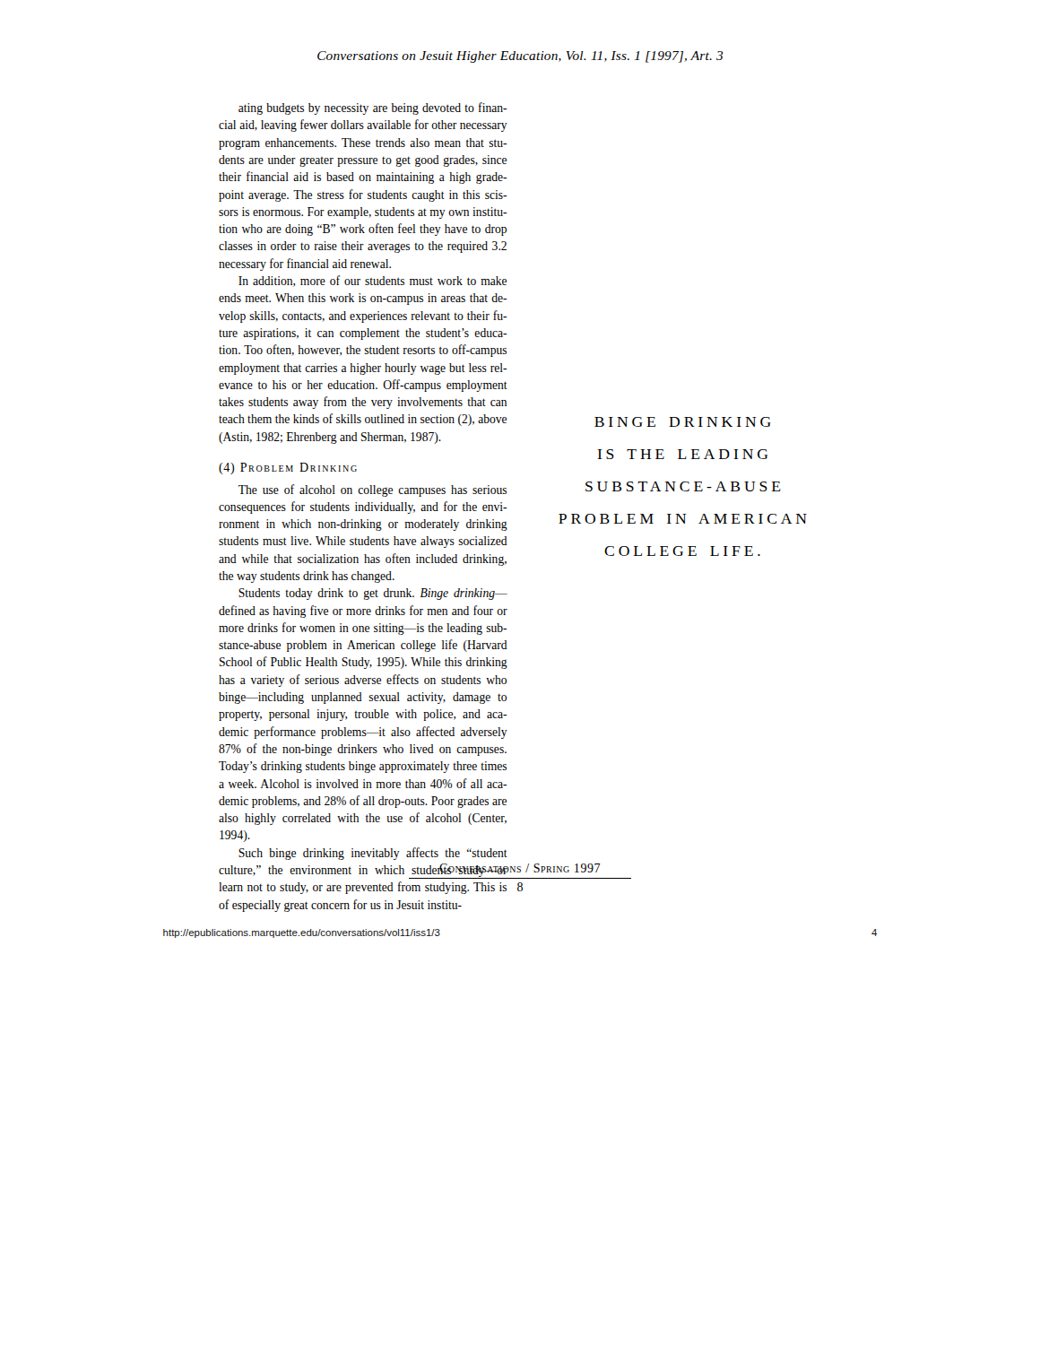Conversations on Jesuit Higher Education, Vol. 11, Iss. 1 [1997], Art. 3
ating budgets by necessity are being devoted to financial aid, leaving fewer dollars available for other necessary program enhancements. These trends also mean that students are under greater pressure to get good grades, since their financial aid is based on maintaining a high grade-point average. The stress for students caught in this scissors is enormous. For example, students at my own institution who are doing “B” work often feel they have to drop classes in order to raise their averages to the required 3.2 necessary for financial aid renewal.
In addition, more of our students must work to make ends meet. When this work is on-campus in areas that develop skills, contacts, and experiences relevant to their future aspirations, it can complement the student’s education. Too often, however, the student resorts to off-campus employment that carries a higher hourly wage but less relevance to his or her education. Off-campus employment takes students away from the very involvements that can teach them the kinds of skills outlined in section (2), above (Astin, 1982; Ehrenberg and Sherman, 1987).
(4) Problem Drinking
The use of alcohol on college campuses has serious consequences for students individually, and for the environment in which non-drinking or moderately drinking students must live. While students have always socialized and while that socialization has often included drinking, the way students drink has changed.
Students today drink to get drunk. Binge drinking—defined as having five or more drinks for men and four or more drinks for women in one sitting—is the leading substance-abuse problem in American college life (Harvard School of Public Health Study, 1995). While this drinking has a variety of serious adverse effects on students who binge—including unplanned sexual activity, damage to property, personal injury, trouble with police, and academic performance problems—it also affected adversely 87% of the non-binge drinkers who lived on campuses. Today’s drinking students binge approximately three times a week. Alcohol is involved in more than 40% of all academic problems, and 28% of all drop-outs. Poor grades are also highly correlated with the use of alcohol (Center, 1994).
Such binge drinking inevitably affects the “student culture,” the environment in which students study—or learn not to study, or are prevented from studying. This is of especially great concern for us in Jesuit institu-
BINGE DRINKING
IS THE LEADING
SUBSTANCE-ABUSE
PROBLEM IN AMERICAN
COLLEGE LIFE.
Conversations / Spring 1997
8
http://epublications.marquette.edu/conversations/vol11/iss1/3 4